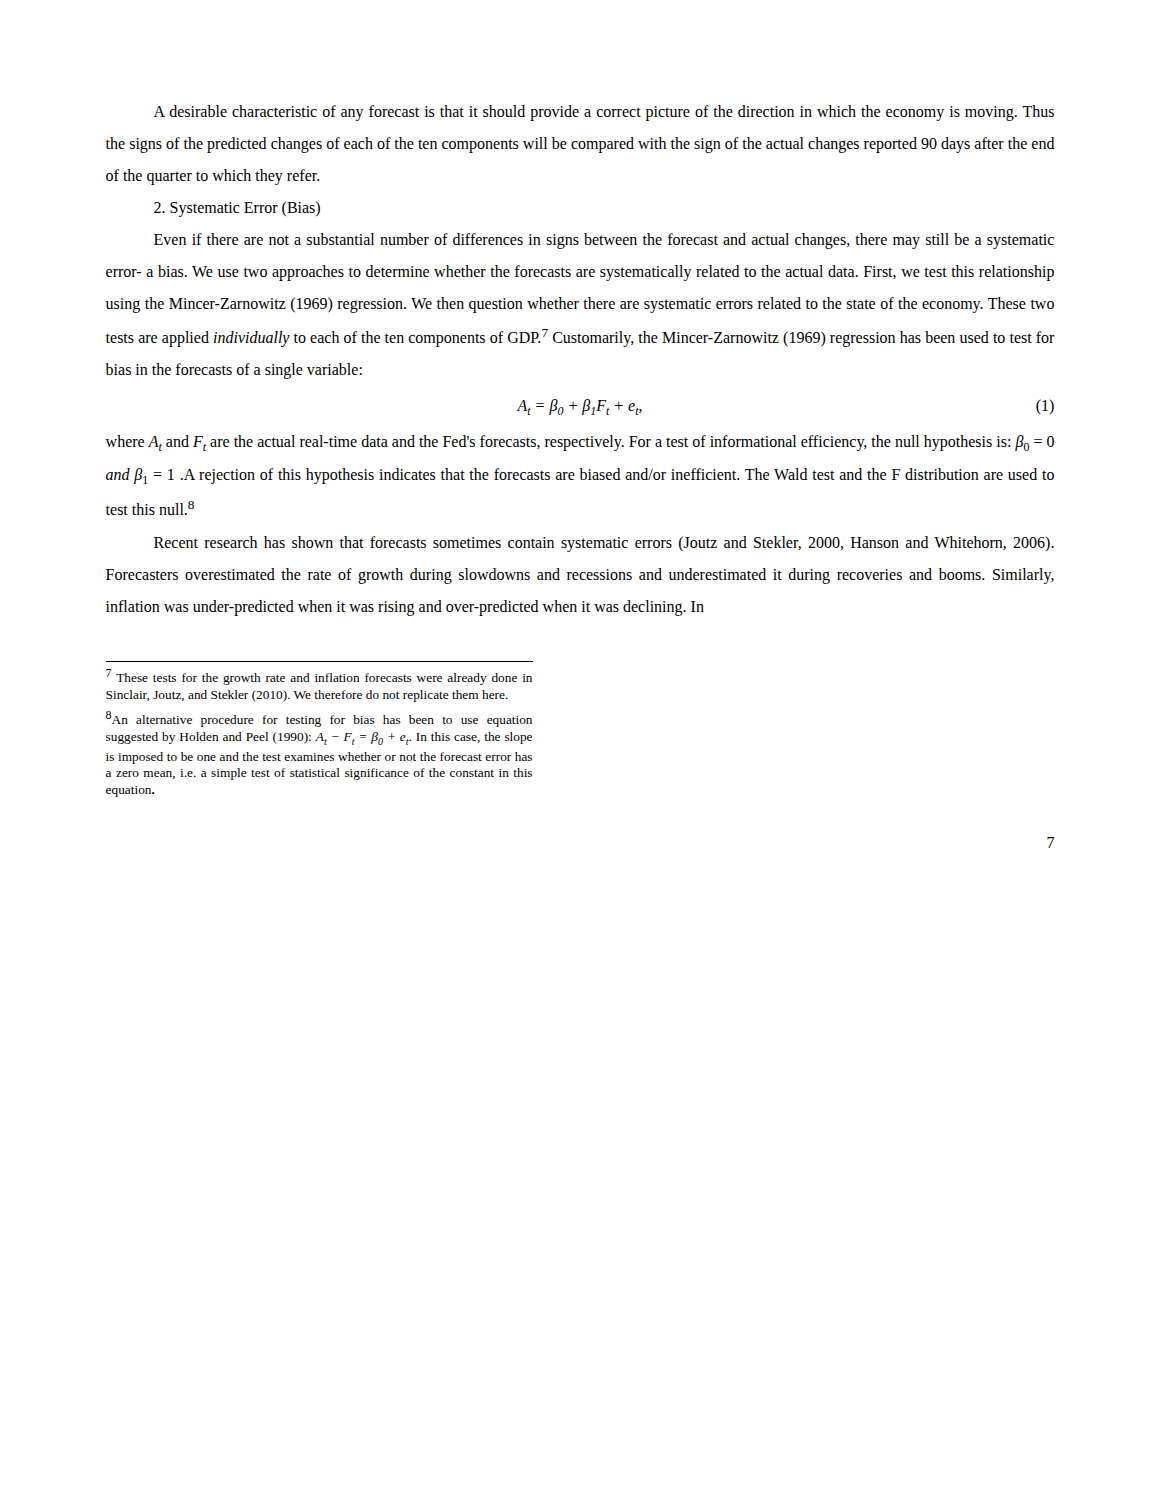A desirable characteristic of any forecast is that it should provide a correct picture of the direction in which the economy is moving. Thus the signs of the predicted changes of each of the ten components will be compared with the sign of the actual changes reported 90 days after the end of the quarter to which they refer.
2. Systematic Error (Bias)
Even if there are not a substantial number of differences in signs between the forecast and actual changes, there may still be a systematic error- a bias. We use two approaches to determine whether the forecasts are systematically related to the actual data. First, we test this relationship using the Mincer-Zarnowitz (1969) regression. We then question whether there are systematic errors related to the state of the economy. These two tests are applied individually to each of the ten components of GDP.7 Customarily, the Mincer-Zarnowitz (1969) regression has been used to test for bias in the forecasts of a single variable:
At = β0 + β1Ft + et,(1)
where At and Ft are the actual real-time data and the Fed's forecasts, respectively. For a test of informational efficiency, the null hypothesis is: β0 = 0 and β1 = 1 .A rejection of this hypothesis indicates that the forecasts are biased and/or inefficient. The Wald test and the F distribution are used to test this null.8
Recent research has shown that forecasts sometimes contain systematic errors (Joutz and Stekler, 2000, Hanson and Whitehorn, 2006). Forecasters overestimated the rate of growth during slowdowns and recessions and underestimated it during recoveries and booms. Similarly, inflation was under-predicted when it was rising and over-predicted when it was declining. In
7 These tests for the growth rate and inflation forecasts were already done in Sinclair, Joutz, and Stekler (2010). We therefore do not replicate them here.
8An alternative procedure for testing for bias has been to use equation suggested by Holden and Peel (1990): At − Ft = β0 + et. In this case, the slope is imposed to be one and the test examines whether or not the forecast error has a zero mean, i.e. a simple test of statistical significance of the constant in this equation.
7